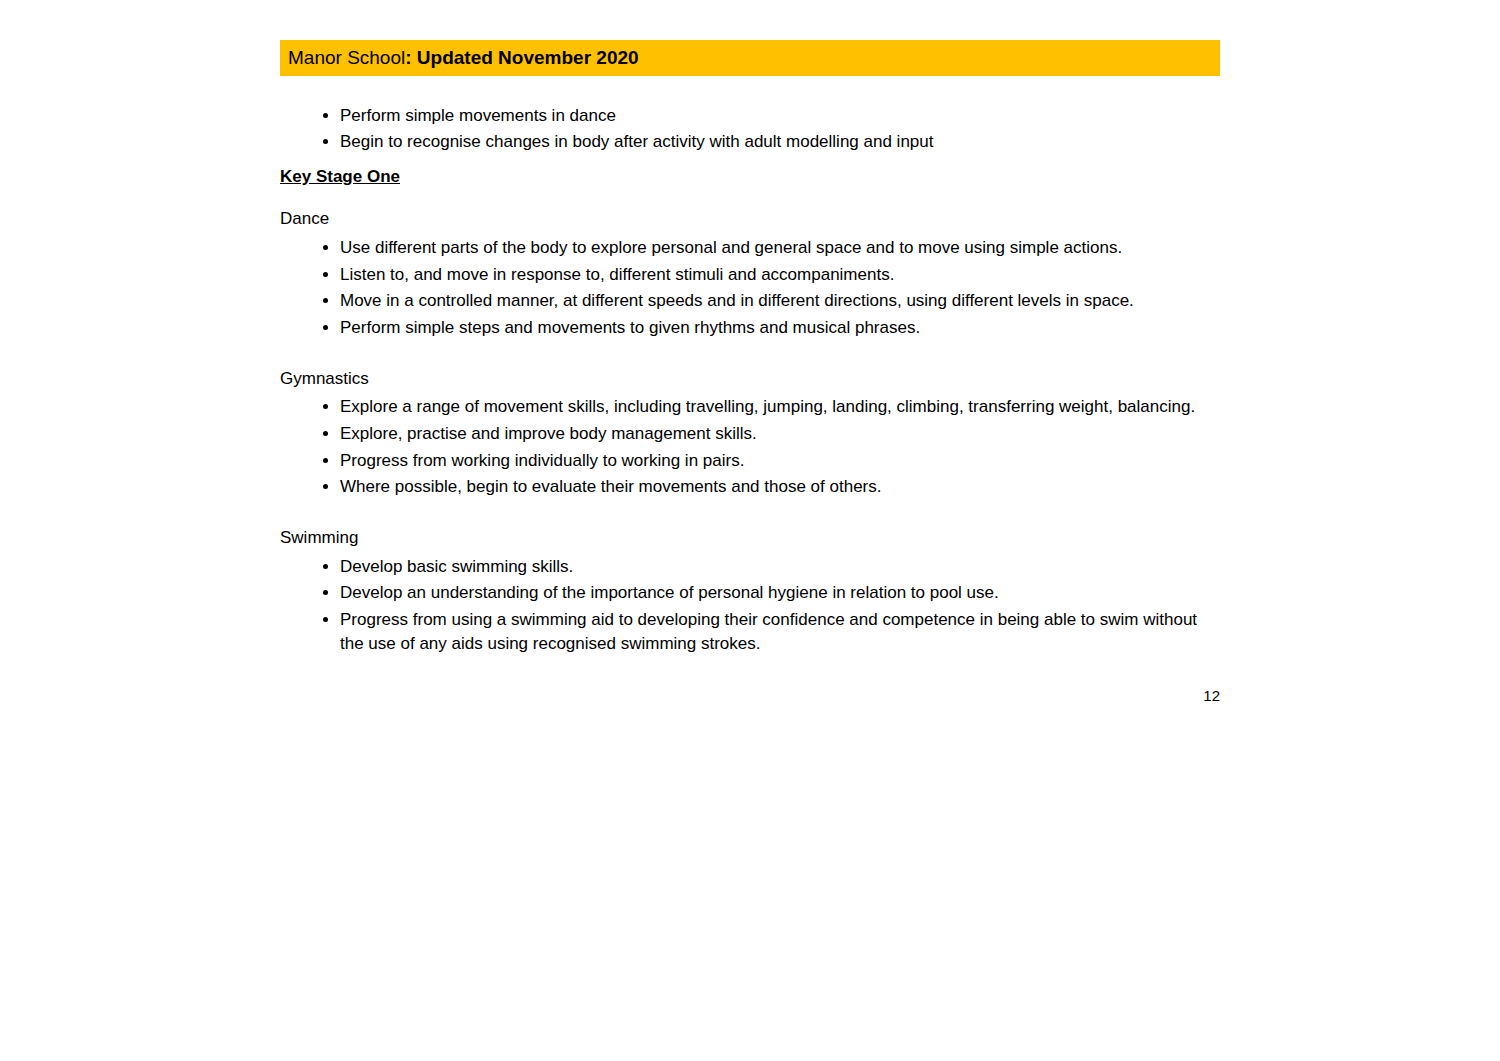Manor School: Updated November 2020
Perform simple movements in dance
Begin to recognise changes in body after activity with adult modelling and input
Key Stage One
Dance
Use different parts of the body to explore personal and general space and to move using simple actions.
Listen to, and move in response to, different stimuli and accompaniments.
Move in a controlled manner, at different speeds and in different directions, using different levels in space.
Perform simple steps and movements to given rhythms and musical phrases.
Gymnastics
Explore a range of movement skills, including travelling, jumping, landing, climbing, transferring weight, balancing.
Explore, practise and improve body management skills.
Progress from working individually to working in pairs.
Where possible, begin to evaluate their movements and those of others.
Swimming
Develop basic swimming skills.
Develop an understanding of the importance of personal hygiene in relation to pool use.
Progress from using a swimming aid to developing their confidence and competence in being able to swim without the use of any aids using recognised swimming strokes.
12